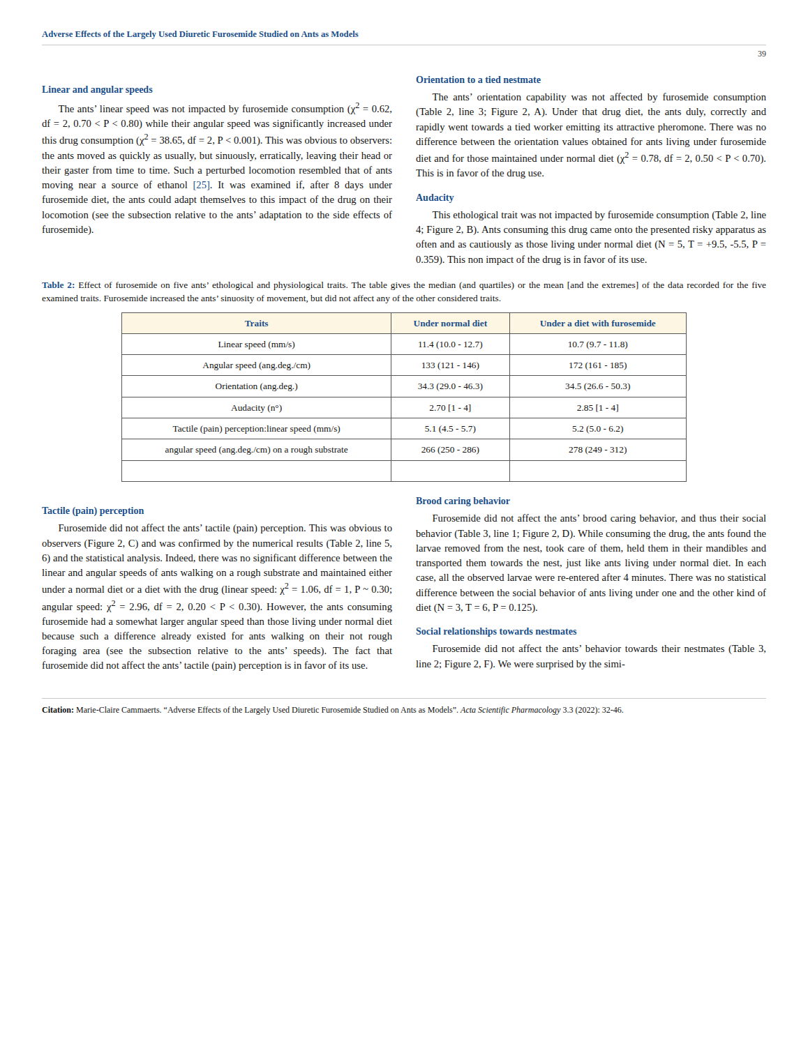Adverse Effects of the Largely Used Diuretic Furosemide Studied on Ants as Models
39
Linear and angular speeds
The ants’ linear speed was not impacted by furosemide consumption (χ2 = 0.62, df = 2, 0.70 < P < 0.80) while their angular speed was significantly increased under this drug consumption (χ2 = 38.65, df = 2, P < 0.001). This was obvious to observers: the ants moved as quickly as usually, but sinuously, erratically, leaving their head or their gaster from time to time. Such a perturbed locomotion resembled that of ants moving near a source of ethanol [25]. It was examined if, after 8 days under furosemide diet, the ants could adapt themselves to this impact of the drug on their locomotion (see the subsection relative to the ants’ adaptation to the side effects of furosemide).
Orientation to a tied nestmate
The ants’ orientation capability was not affected by furosemide consumption (Table 2, line 3; Figure 2, A). Under that drug diet, the ants duly, correctly and rapidly went towards a tied worker emitting its attractive pheromone. There was no difference between the orientation values obtained for ants living under furosemide diet and for those maintained under normal diet (χ2 = 0.78, df = 2, 0.50 < P < 0.70). This is in favor of the drug use.
Audacity
This ethological trait was not impacted by furosemide consumption (Table 2, line 4; Figure 2, B). Ants consuming this drug came onto the presented risky apparatus as often and as cautiously as those living under normal diet (N = 5, T = +9.5, -5.5, P = 0.359). This non impact of the drug is in favor of its use.
Table 2: Effect of furosemide on five ants’ ethological and physiological traits. The table gives the median (and quartiles) or the mean [and the extremes] of the data recorded for the five examined traits. Furosemide increased the ants’ sinuosity of movement, but did not affect any of the other considered traits.
| Traits | Under normal diet | Under a diet with furosemide |
| --- | --- | --- |
| Linear speed (mm/s) | 11.4 (10.0 - 12.7) | 10.7 (9.7 - 11.8) |
| Angular speed (ang.deg./cm) | 133 (121 - 146) | 172 (161 - 185) |
| Orientation (ang.deg.) | 34.3 (29.0 - 46.3) | 34.5 (26.6 - 50.3) |
| Audacity (n°) | 2.70 [1 - 4] | 2.85 [1 - 4] |
| Tactile (pain) perception:linear speed (mm/s) | 5.1 (4.5 - 5.7) | 5.2 (5.0 - 6.2) |
| angular speed (ang.deg./cm) on a rough substrate | 266 (250 - 286) | 278 (249 - 312) |
Tactile (pain) perception
Furosemide did not affect the ants’ tactile (pain) perception. This was obvious to observers (Figure 2, C) and was confirmed by the numerical results (Table 2, line 5, 6) and the statistical analysis. Indeed, there was no significant difference between the linear and angular speeds of ants walking on a rough substrate and maintained either under a normal diet or a diet with the drug (linear speed: χ2 = 1.06, df = 1, P ~ 0.30; angular speed: χ2 = 2.96, df = 2, 0.20 < P < 0.30). However, the ants consuming furosemide had a somewhat larger angular speed than those living under normal diet because such a difference already existed for ants walking on their not rough foraging area (see the subsection relative to the ants’ speeds). The fact that furosemide did not affect the ants’ tactile (pain) perception is in favor of its use.
Brood caring behavior
Furosemide did not affect the ants’ brood caring behavior, and thus their social behavior (Table 3, line 1; Figure 2, D). While consuming the drug, the ants found the larvae removed from the nest, took care of them, held them in their mandibles and transported them towards the nest, just like ants living under normal diet. In each case, all the observed larvae were re-entered after 4 minutes. There was no statistical difference between the social behavior of ants living under one and the other kind of diet (N = 3, T = 6, P = 0.125).
Social relationships towards nestmates
Furosemide did not affect the ants’ behavior towards their nestmates (Table 3, line 2; Figure 2, F). We were surprised by the simi-
Citation: Marie-Claire Cammaerts. “Adverse Effects of the Largely Used Diuretic Furosemide Studied on Ants as Models”. Acta Scientific Pharmacology 3.3 (2022): 32-46.